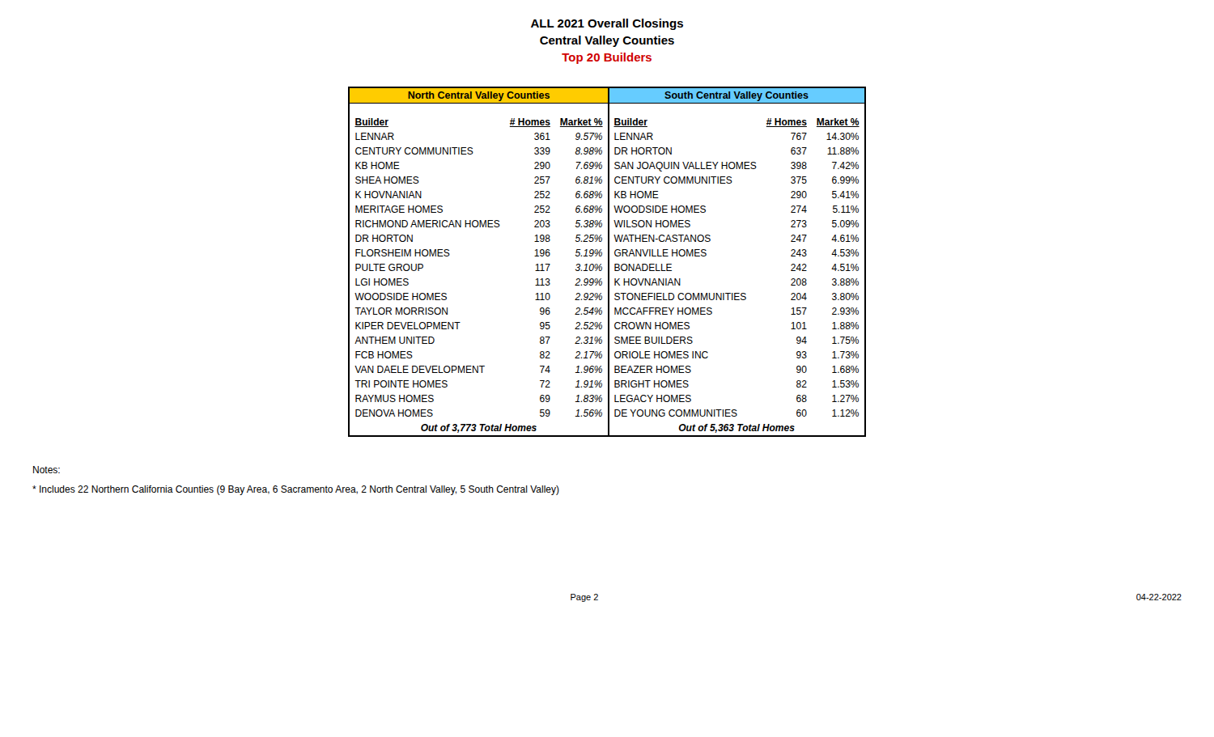ALL 2021 Overall Closings
Central Valley Counties
Top 20 Builders
| North Central Valley Counties | South Central Valley Counties |
| Builder | # Homes | Market % | Builder | # Homes | Market % |
| LENNAR | 361 | 9.57% | LENNAR | 767 | 14.30% |
| CENTURY COMMUNITIES | 339 | 8.98% | DR HORTON | 637 | 11.88% |
| KB HOME | 290 | 7.69% | SAN JOAQUIN VALLEY HOMES | 398 | 7.42% |
| SHEA HOMES | 257 | 6.81% | CENTURY COMMUNITIES | 375 | 6.99% |
| K HOVNANIAN | 252 | 6.68% | KB HOME | 290 | 5.41% |
| MERITAGE HOMES | 252 | 6.68% | WOODSIDE HOMES | 274 | 5.11% |
| RICHMOND AMERICAN HOMES | 203 | 5.38% | WILSON HOMES | 273 | 5.09% |
| DR HORTON | 198 | 5.25% | WATHEN-CASTANOS | 247 | 4.61% |
| FLORSHEIM HOMES | 196 | 5.19% | GRANVILLE HOMES | 243 | 4.53% |
| PULTE GROUP | 117 | 3.10% | BONADELLE | 242 | 4.51% |
| LGI HOMES | 113 | 2.99% | K HOVNANIAN | 208 | 3.88% |
| WOODSIDE HOMES | 110 | 2.92% | STONEFIELD COMMUNITIES | 204 | 3.80% |
| TAYLOR MORRISON | 96 | 2.54% | MCCAFFREY HOMES | 157 | 2.93% |
| KIPER DEVELOPMENT | 95 | 2.52% | CROWN HOMES | 101 | 1.88% |
| ANTHEM UNITED | 87 | 2.31% | SMEE BUILDERS | 94 | 1.75% |
| FCB HOMES | 82 | 2.17% | ORIOLE HOMES INC | 93 | 1.73% |
| VAN DAELE DEVELOPMENT | 74 | 1.96% | BEAZER HOMES | 90 | 1.68% |
| TRI POINTE HOMES | 72 | 1.91% | BRIGHT HOMES | 82 | 1.53% |
| RAYMUS HOMES | 69 | 1.83% | LEGACY HOMES | 68 | 1.27% |
| DENOVA HOMES | 59 | 1.56% | DE YOUNG COMMUNITIES | 60 | 1.12% |
| Out of 3,773 Total Homes | Out of 5,363 Total Homes |
Notes:
* Includes 22 Northern California Counties (9 Bay Area, 6 Sacramento Area, 2 North Central Valley, 5 South Central Valley)
Page 2
04-22-2022